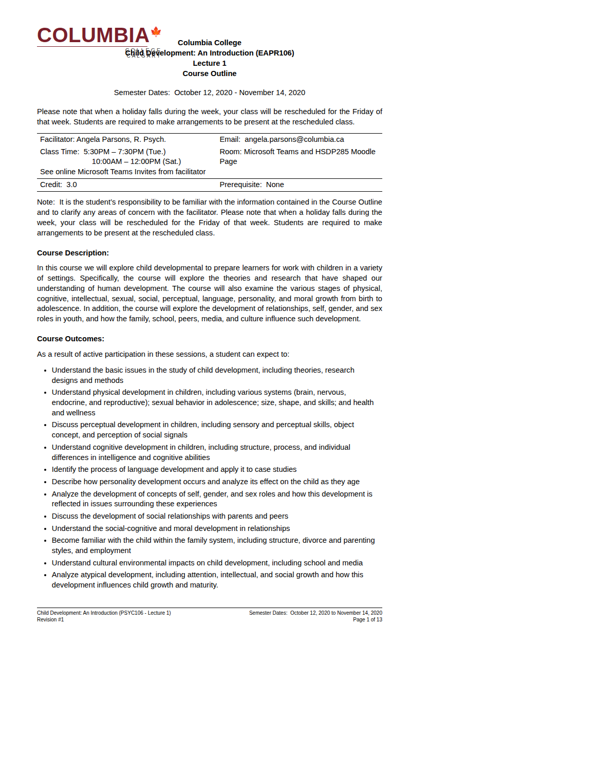COLUMBIA🍁
COLLEGE
CALGARY
Columbia College
Child Development: An Introduction (EAPR106)
Lecture 1
Course Outline
Semester Dates: October 12, 2020 - November 14, 2020
Please note that when a holiday falls during the week, your class will be rescheduled for the Friday of that week. Students are required to make arrangements to be present at the rescheduled class.
| Facilitator: Angela Parsons, R. Psych. | Email: angela.parsons@columbia.ca |
| Class Time: 5:30PM – 7:30PM (Tue.) 10:00AM – 12:00PM (Sat.) See online Microsoft Teams Invites from facilitator | Room: Microsoft Teams and HSDP285 Moodle Page |
| Credit: 3.0 | Prerequisite: None |
Note: It is the student’s responsibility to be familiar with the information contained in the Course Outline and to clarify any areas of concern with the facilitator. Please note that when a holiday falls during the week, your class will be rescheduled for the Friday of that week. Students are required to make arrangements to be present at the rescheduled class.
Course Description:
In this course we will explore child developmental to prepare learners for work with children in a variety of settings. Specifically, the course will explore the theories and research that have shaped our understanding of human development. The course will also examine the various stages of physical, cognitive, intellectual, sexual, social, perceptual, language, personality, and moral growth from birth to adolescence. In addition, the course will explore the development of relationships, self, gender, and sex roles in youth, and how the family, school, peers, media, and culture influence such development.
Course Outcomes:
As a result of active participation in these sessions, a student can expect to:
Understand the basic issues in the study of child development, including theories, research designs and methods
Understand physical development in children, including various systems (brain, nervous, endocrine, and reproductive); sexual behavior in adolescence; size, shape, and skills; and health and wellness
Discuss perceptual development in children, including sensory and perceptual skills, object concept, and perception of social signals
Understand cognitive development in children, including structure, process, and individual differences in intelligence and cognitive abilities
Identify the process of language development and apply it to case studies
Describe how personality development occurs and analyze its effect on the child as they age
Analyze the development of concepts of self, gender, and sex roles and how this development is reflected in issues surrounding these experiences
Discuss the development of social relationships with parents and peers
Understand the social-cognitive and moral development in relationships
Become familiar with the child within the family system, including structure, divorce and parenting styles, and employment
Understand cultural environmental impacts on child development, including school and media
Analyze atypical development, including attention, intellectual, and social growth and how this development influences child growth and maturity.
Child Development: An Introduction (PSYC106 - Lecture 1)
Revision #1
Semester Dates: October 12, 2020 to November 14, 2020
Page 1 of 13